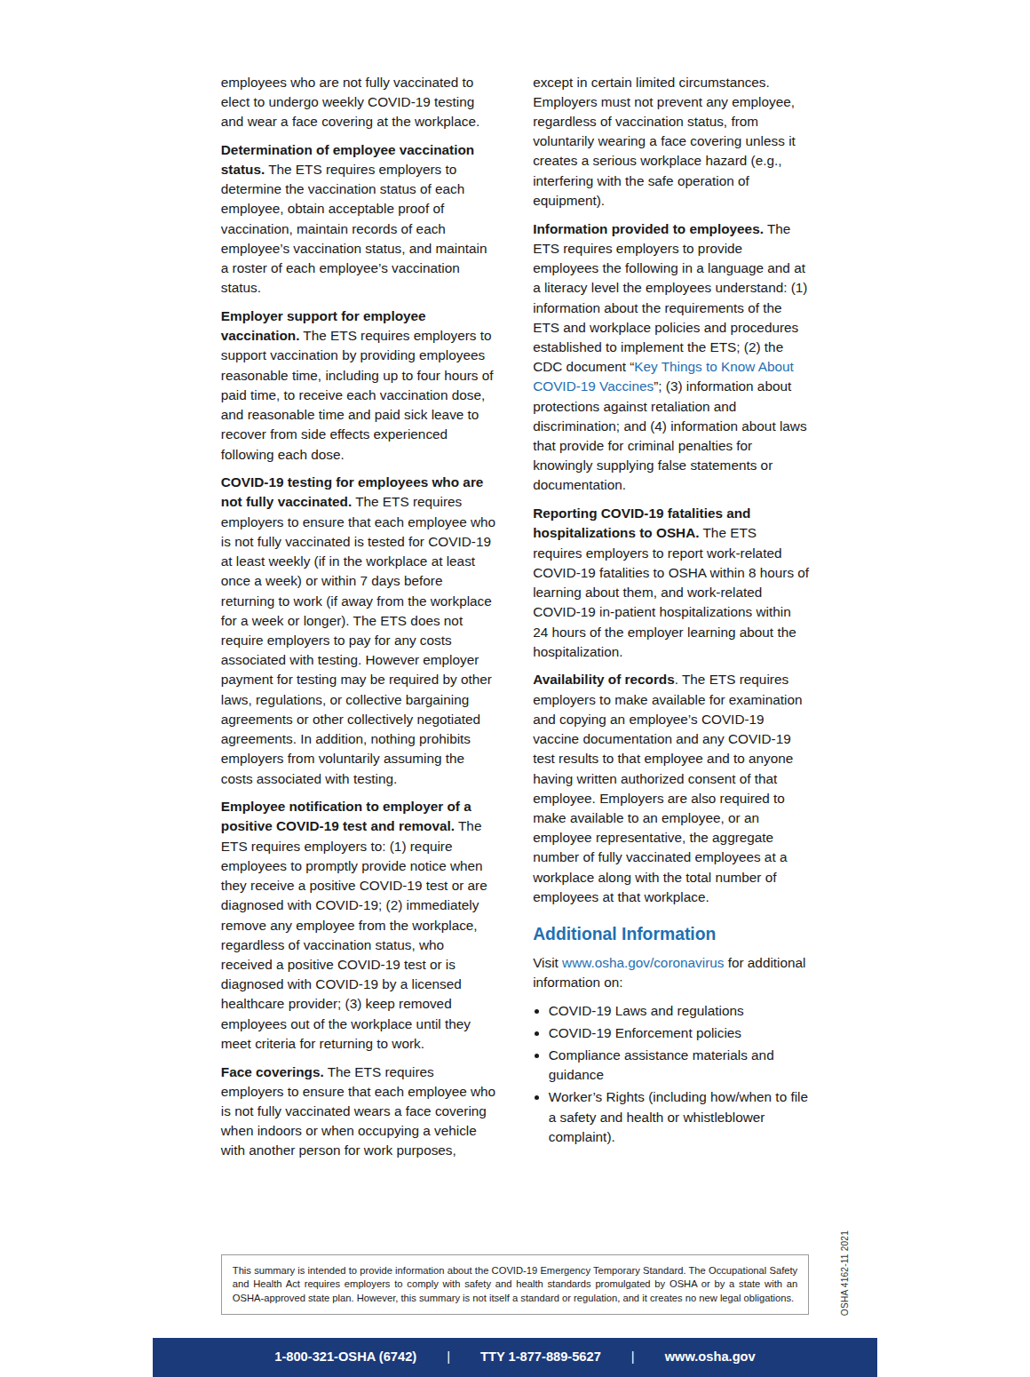employees who are not fully vaccinated to elect to undergo weekly COVID-19 testing and wear a face covering at the workplace.
Determination of employee vaccination status. The ETS requires employers to determine the vaccination status of each employee, obtain acceptable proof of vaccination, maintain records of each employee’s vaccination status, and maintain a roster of each employee’s vaccination status.
Employer support for employee vaccination. The ETS requires employers to support vaccination by providing employees reasonable time, including up to four hours of paid time, to receive each vaccination dose, and reasonable time and paid sick leave to recover from side effects experienced following each dose.
COVID-19 testing for employees who are not fully vaccinated. The ETS requires employers to ensure that each employee who is not fully vaccinated is tested for COVID-19 at least weekly (if in the workplace at least once a week) or within 7 days before returning to work (if away from the workplace for a week or longer). The ETS does not require employers to pay for any costs associated with testing. However employer payment for testing may be required by other laws, regulations, or collective bargaining agreements or other collectively negotiated agreements. In addition, nothing prohibits employers from voluntarily assuming the costs associated with testing.
Employee notification to employer of a positive COVID-19 test and removal. The ETS requires employers to: (1) require employees to promptly provide notice when they receive a positive COVID-19 test or are diagnosed with COVID-19; (2) immediately remove any employee from the workplace, regardless of vaccination status, who received a positive COVID-19 test or is diagnosed with COVID-19 by a licensed healthcare provider; (3) keep removed employees out of the workplace until they meet criteria for returning to work.
Face coverings. The ETS requires employers to ensure that each employee who is not fully vaccinated wears a face covering when indoors or when occupying a vehicle with another person for work purposes, except in certain limited circumstances. Employers must not prevent any employee, regardless of vaccination status, from voluntarily wearing a face covering unless it creates a serious workplace hazard (e.g., interfering with the safe operation of equipment).
Information provided to employees. The ETS requires employers to provide employees the following in a language and at a literacy level the employees understand: (1) information about the requirements of the ETS and workplace policies and procedures established to implement the ETS; (2) the CDC document “Key Things to Know About COVID-19 Vaccines”; (3) information about protections against retaliation and discrimination; and (4) information about laws that provide for criminal penalties for knowingly supplying false statements or documentation.
Reporting COVID-19 fatalities and hospitalizations to OSHA. The ETS requires employers to report work-related COVID-19 fatalities to OSHA within 8 hours of learning about them, and work-related COVID-19 in-patient hospitalizations within 24 hours of the employer learning about the hospitalization.
Availability of records. The ETS requires employers to make available for examination and copying an employee’s COVID-19 vaccine documentation and any COVID-19 test results to that employee and to anyone having written authorized consent of that employee. Employers are also required to make available to an employee, or an employee representative, the aggregate number of fully vaccinated employees at a workplace along with the total number of employees at that workplace.
Additional Information
Visit www.osha.gov/coronavirus for additional information on:
COVID-19 Laws and regulations
COVID-19 Enforcement policies
Compliance assistance materials and guidance
Worker’s Rights (including how/when to file a safety and health or whistleblower complaint).
This summary is intended to provide information about the COVID-19 Emergency Temporary Standard. The Occupational Safety and Health Act requires employers to comply with safety and health standards promulgated by OSHA or by a state with an OSHA-approved state plan. However, this summary is not itself a standard or regulation, and it creates no new legal obligations.
OSHA 4162-11 2021
1-800-321-OSHA (6742) | TTY 1-877-889-5627 | www.osha.gov